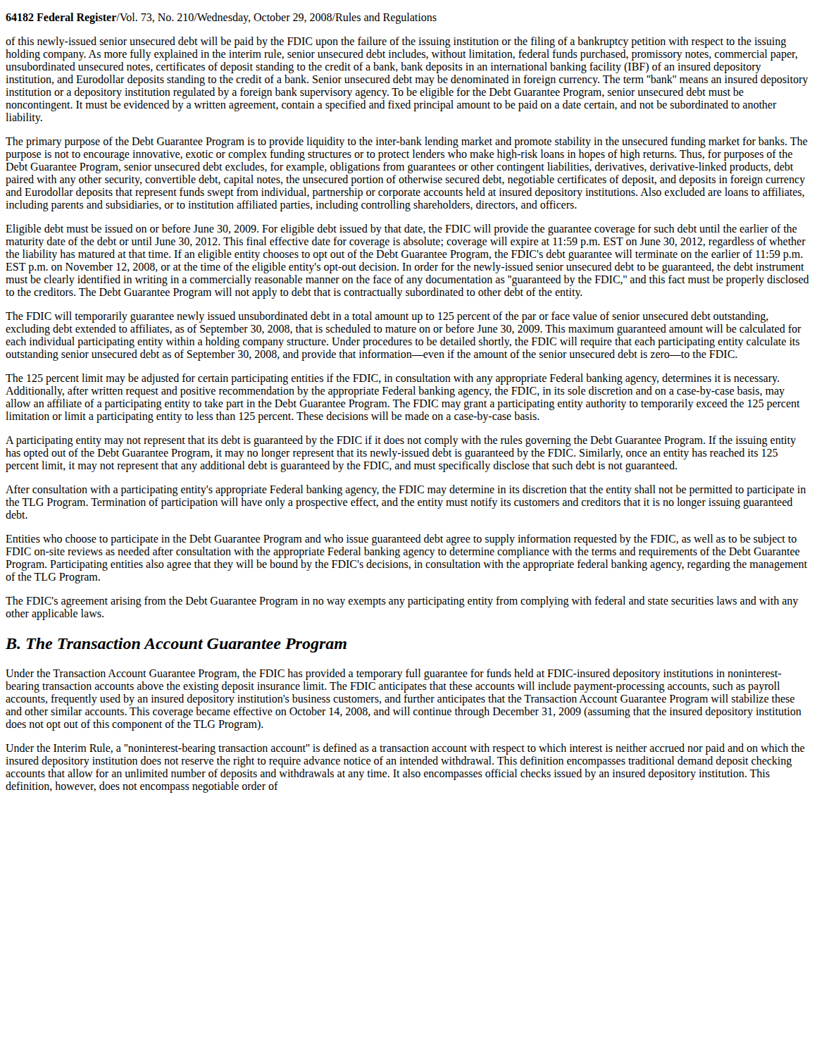64182 Federal Register/Vol. 73, No. 210/Wednesday, October 29, 2008/Rules and Regulations
of this newly-issued senior unsecured debt will be paid by the FDIC upon the failure of the issuing institution or the filing of a bankruptcy petition with respect to the issuing holding company. As more fully explained in the interim rule, senior unsecured debt includes, without limitation, federal funds purchased, promissory notes, commercial paper, unsubordinated unsecured notes, certificates of deposit standing to the credit of a bank, bank deposits in an international banking facility (IBF) of an insured depository institution, and Eurodollar deposits standing to the credit of a bank. Senior unsecured debt may be denominated in foreign currency. The term ''bank'' means an insured depository institution or a depository institution regulated by a foreign bank supervisory agency. To be eligible for the Debt Guarantee Program, senior unsecured debt must be noncontingent. It must be evidenced by a written agreement, contain a specified and fixed principal amount to be paid on a date certain, and not be subordinated to another liability.
The primary purpose of the Debt Guarantee Program is to provide liquidity to the inter-bank lending market and promote stability in the unsecured funding market for banks. The purpose is not to encourage innovative, exotic or complex funding structures or to protect lenders who make high-risk loans in hopes of high returns. Thus, for purposes of the Debt Guarantee Program, senior unsecured debt excludes, for example, obligations from guarantees or other contingent liabilities, derivatives, derivative-linked products, debt paired with any other security, convertible debt, capital notes, the unsecured portion of otherwise secured debt, negotiable certificates of deposit, and deposits in foreign currency and Eurodollar deposits that represent funds swept from individual, partnership or corporate accounts held at insured depository institutions. Also excluded are loans to affiliates, including parents and subsidiaries, or to institution affiliated parties, including controlling shareholders, directors, and officers.
Eligible debt must be issued on or before June 30, 2009. For eligible debt issued by that date, the FDIC will provide the guarantee coverage for such debt until the earlier of the maturity date of the debt or until June 30, 2012. This final effective date for coverage is absolute; coverage will expire at 11:59 p.m. EST on June 30, 2012, regardless of whether the liability has matured at that time. If an eligible entity chooses to opt out of the Debt Guarantee Program, the FDIC's debt guarantee will terminate on the earlier of 11:59 p.m. EST p.m. on November 12, 2008, or at the time of the eligible entity's opt-out decision. In order for the newly-issued senior unsecured debt to be guaranteed, the debt instrument must be clearly identified in writing in a commercially reasonable manner on the face of any documentation as ''guaranteed by the FDIC,'' and this fact must be properly disclosed to the creditors. The Debt Guarantee Program will not apply to debt that is contractually subordinated to other debt of the entity.
The FDIC will temporarily guarantee newly issued unsubordinated debt in a total amount up to 125 percent of the par or face value of senior unsecured debt outstanding, excluding debt extended to affiliates, as of September 30, 2008, that is scheduled to mature on or before June 30, 2009. This maximum guaranteed amount will be calculated for each individual participating entity within a holding company structure. Under procedures to be detailed shortly, the FDIC will require that each participating entity calculate its outstanding senior unsecured debt as of September 30, 2008, and provide that information—even if the amount of the senior unsecured debt is zero—to the FDIC.
The 125 percent limit may be adjusted for certain participating entities if the FDIC, in consultation with any appropriate Federal banking agency, determines it is necessary. Additionally, after written request and positive recommendation by the appropriate Federal banking agency, the FDIC, in its sole discretion and on a case-by-case basis, may allow an affiliate of a participating entity to take part in the Debt Guarantee Program. The FDIC may grant a participating entity authority to temporarily exceed the 125 percent limitation or limit a participating entity to less than 125 percent. These decisions will be made on a case-by-case basis.
A participating entity may not represent that its debt is guaranteed by the FDIC if it does not comply with the rules governing the Debt Guarantee Program. If the issuing entity has opted out of the Debt Guarantee Program, it may no longer represent that its newly-issued debt is guaranteed by the FDIC. Similarly, once an entity has reached its 125 percent limit, it may not represent that any additional debt is guaranteed by the FDIC, and must specifically disclose that such debt is not guaranteed.
After consultation with a participating entity's appropriate Federal banking agency, the FDIC may determine in its discretion that the entity shall not be permitted to participate in the TLG Program. Termination of participation will have only a prospective effect, and the entity must notify its customers and creditors that it is no longer issuing guaranteed debt.
Entities who choose to participate in the Debt Guarantee Program and who issue guaranteed debt agree to supply information requested by the FDIC, as well as to be subject to FDIC on-site reviews as needed after consultation with the appropriate Federal banking agency to determine compliance with the terms and requirements of the Debt Guarantee Program. Participating entities also agree that they will be bound by the FDIC's decisions, in consultation with the appropriate federal banking agency, regarding the management of the TLG Program.
The FDIC's agreement arising from the Debt Guarantee Program in no way exempts any participating entity from complying with federal and state securities laws and with any other applicable laws.
B. The Transaction Account Guarantee Program
Under the Transaction Account Guarantee Program, the FDIC has provided a temporary full guarantee for funds held at FDIC-insured depository institutions in noninterest-bearing transaction accounts above the existing deposit insurance limit. The FDIC anticipates that these accounts will include payment-processing accounts, such as payroll accounts, frequently used by an insured depository institution's business customers, and further anticipates that the Transaction Account Guarantee Program will stabilize these and other similar accounts. This coverage became effective on October 14, 2008, and will continue through December 31, 2009 (assuming that the insured depository institution does not opt out of this component of the TLG Program).
Under the Interim Rule, a ''noninterest-bearing transaction account'' is defined as a transaction account with respect to which interest is neither accrued nor paid and on which the insured depository institution does not reserve the right to require advance notice of an intended withdrawal. This definition encompasses traditional demand deposit checking accounts that allow for an unlimited number of deposits and withdrawals at any time. It also encompasses official checks issued by an insured depository institution. This definition, however, does not encompass negotiable order of